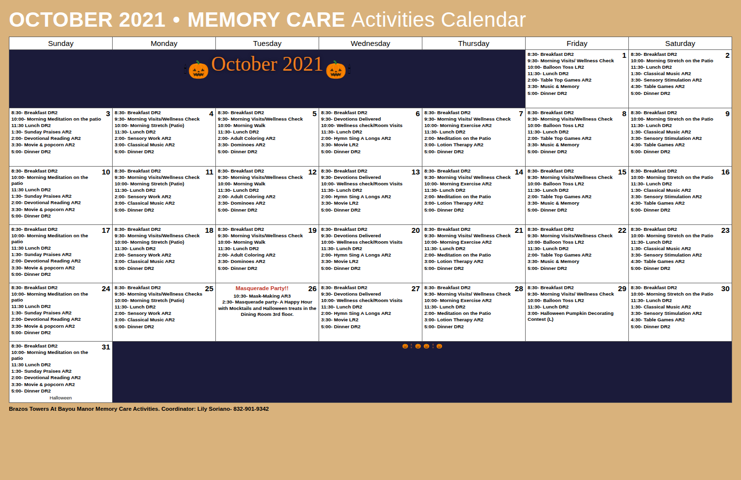OCTOBER 2021•MEMORY CARE Activities Calendar
| Sunday | Monday | Tuesday | Wednesday | Thursday | Friday | Saturday |
| --- | --- | --- | --- | --- | --- | --- |
| 🕯 🎃 October 2021 🎃 🕯 | 1 8:30- Breakfast DR2 9:30- Morning Visits/ Wellness Check 10:00- Balloon Toss LR2 11:30- Lunch DR2 2:00- Table Top Games AR2 3:30- Music & Memory 5:00- Dinner DR2 | 2 8:30- Breakfast DR2 10:00- Morning Stretch on the Patio 11:30- Lunch DR2 1:30- Classical Music AR2 3:30- Sensory Stimulation AR2 4:30- Table Games AR2 5:00- Dinner DR2 |
| 3 8:30- Breakfast DR2 10:00- Morning Meditation on the patio 11:30 Lunch DR2 1:30- Sunday Praises AR2 2:00- Devotional Reading AR2 3:30- Movie & popcorn AR2 5:00- Dinner DR2 | 4 8:30- Breakfast DR2 9:30- Morning Visits/Wellness Check 10:00- Morning Stretch (Patio) 11:30- Lunch DR2 2:00- Sensory Work AR2 3:00- Classical Music AR2 5:00- Dinner DR2 | 5 8:30- Breakfast DR2 9:30- Morning Visits/Wellness Check 10:00- Morning Walk 11:30- Lunch DR2 2:00- Adult Coloring AR2 3:30- Dominoes AR2 5:00- Dinner DR2 | 6 8:30- Breakfast DR2 9:30- Devotions Delivered 10:00- Wellness check/Room Visits 11:30- Lunch DR2 2:00- Hymn Sing A Longs AR2 3:30- Movie LR2 5:00- Dinner DR2 | 7 8:30- Breakfast DR2 9:30- Morning Visits/ Wellness Check 10:00- Morning Exercise AR2 11:30- Lunch DR2 2:00- Meditation on the Patio 3:00- Lotion Therapy AR2 5:00- Dinner DR2 | 8 8:30- Breakfast DR2 9:30- Morning Visits/Wellness Check 10:00- Balloon Toss LR2 11:30- Lunch DR2 2:00- Table Top Games AR2 3:30- Music & Memory 5:00- Dinner DR2 | 9 8:30- Breakfast DR2 10:00- Morning Stretch on the Patio 11:30- Lunch DR2 1:30- Classical Music AR2 3:30- Sensory Stimulation AR2 4:30- Table Games AR2 5:00- Dinner DR2 |
| 10 8:30- Breakfast DR2 10:00- Morning Meditation on the patio 11:30 Lunch DR2 1:30- Sunday Praises AR2 2:00- Devotional Reading AR2 3:30- Movie & popcorn AR2 5:00- Dinner DR2 | 11 8:30- Breakfast DR2 9:30- Morning Visits/Wellness Check 10:00- Morning Stretch (Patio) 11:30- Lunch DR2 2:00- Sensory Work AR2 3:00- Classical Music AR2 5:00- Dinner DR2 | 12 8:30- Breakfast DR2 9:30- Morning Visits/Wellness Check 10:00- Morning Walk 11:30- Lunch DR2 2:00- Adult Coloring AR2 3:30- Dominoes AR2 5:00- Dinner DR2 | 13 8:30- Breakfast DR2 9:30- Devotions Delivered 10:00- Wellness check/Room Visits 11:30- Lunch DR2 2:00- Hymn Sing A Longs AR2 3:30- Movie LR2 5:00- Dinner DR2 | 14 8:30- Breakfast DR2 9:30- Morning Visits/ Wellness Check 10:00- Morning Exercise AR2 11:30- Lunch DR2 2:00- Meditation on the Patio 3:00- Lotion Therapy AR2 5:00- Dinner DR2 | 15 8:30- Breakfast DR2 9:30- Morning Visits/Wellness Check 10:00- Balloon Toss LR2 11:30- Lunch DR2 2:00- Table Top Games AR2 3:30- Music & Memory 5:00- Dinner DR2 | 16 8:30- Breakfast DR2 10:00- Morning Stretch on the Patio 11:30- Lunch DR2 1:30- Classical Music AR2 3:30- Sensory Stimulation AR2 4:30- Table Games AR2 5:00- Dinner DR2 |
| 17 8:30- Breakfast DR2 10:00- Morning Meditation on the patio 11:30 Lunch DR2 1:30- Sunday Praises AR2 2:00- Devotional Reading AR2 3:30- Movie & popcorn AR2 5:00- Dinner DR2 | 18 8:30- Breakfast DR2 9:30- Morning Visits/Wellness Check 10:00- Morning Stretch (Patio) 11:30- Lunch DR2 2:00- Sensory Work AR2 3:00- Classical Music AR2 5:00- Dinner DR2 | 19 8:30- Breakfast DR2 9:30- Morning Visits/Wellness Check 10:00- Morning Walk 11:30- Lunch DR2 2:00- Adult Coloring AR2 3:30- Dominoes AR2 5:00- Dinner DR2 | 20 8:30- Breakfast DR2 9:30- Devotions Delivered 10:00- Wellness check/Room Visits 11:30- Lunch DR2 2:00- Hymn Sing A Longs AR2 3:30- Movie LR2 5:00- Dinner DR2 | 21 8:30- Breakfast DR2 9:30- Morning Visits/ Wellness Check 10:00- Morning Exercise AR2 11:30- Lunch DR2 2:00- Meditation on the Patio 3:00- Lotion Therapy AR2 5:00- Dinner DR2 | 22 8:30- Breakfast DR2 9:30- Morning Visits/Wellness Check 10:00- Balloon Toss LR2 11:30- Lunch DR2 2:00- Table Top Games AR2 3:30- Music & Memory 5:00- Dinner DR2 | 23 8:30- Breakfast DR2 10:00- Morning Stretch on the Patio 11:30- Lunch DR2 1:30- Classical Music AR2 3:30- Sensory Stimulation AR2 4:30- Table Games AR2 5:00- Dinner DR2 |
| 24 8:30- Breakfast DR2 10:00- Morning Meditation on the patio 11:30 Lunch DR2 1:30- Sunday Praises AR2 2:00- Devotional Reading AR2 3:30- Movie & popcorn AR2 5:00- Dinner DR2 | 25 8:30- Breakfast DR2 9:30- Morning Visits/Wellness Checks 10:00- Morning Stretch (Patio) 11:30- Lunch DR2 2:00- Sensory Work AR2 3:00- Classical Music AR2 5:00- Dinner DR2 | 26 Masquerade Party!! 10:30- Mask-Making AR3 2:30- Masquerade party- A Happy Hour with Mocktails and Halloween treats in the Dining Room 3rd floor. | 27 8:30- Breakfast DR2 9:30- Devotions Delivered 10:00- Wellness check/Room Visits 11:30- Lunch DR2 2:00- Hymn Sing A Longs AR2 3:30- Movie LR2 5:00- Dinner DR2 | 28 8:30- Breakfast DR2 9:30- Morning Visits/ Wellness Check 10:00- Morning Exercise AR2 11:30- Lunch DR2 2:00- Meditation on the Patio 3:00- Lotion Therapy AR2 5:00- Dinner DR2 | 29 8:30- Breakfast DR2 9:30- Morning Visits/ Wellness Check 10:00- Balloon Toss LR2 11:30- Lunch DR2 3:00- Halloween Pumpkin Decorating Contest (L) | 30 8:30- Breakfast DR2 10:00- Morning Stretch on the Patio 11:30- Lunch DR2 1:30- Classical Music AR2 3:30- Sensory Stimulation AR2 4:30- Table Games AR2 5:00- Dinner DR2 |
| 31 8:30- Breakfast DR2 10:00- Morning Meditation on the patio 11:30 Lunch DR2 1:30- Sunday Praises AR2 2:00- Devotional Reading AR2 3:30- Movie & popcorn AR2 5:00- Dinner DR2 Halloween | 🎃 🕯 🎃 🎃 🕯 🎃 |
Brazos Towers At Bayou Manor Memory Care Activities. Coordinator: Lily Soriano- 832-901-9342